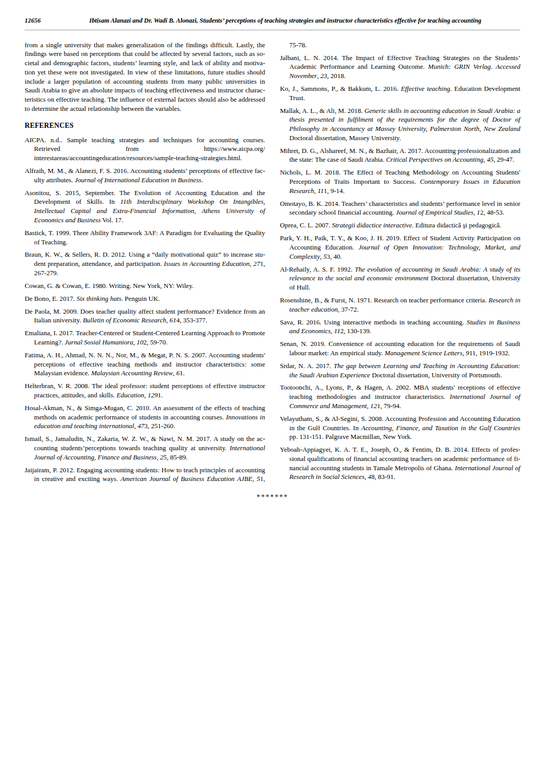12656 Ibtisam Alanazi and Dr. Wadi B. Alonazi, Students’ perceptions of teaching strategies and instructor characteristics effective for teaching accounting
from a single university that makes generalization of the findings difficult. Lastly, the findings were based on perceptions that could be affected by several factors, such as societal and demographic factors, students’ learning style, and lack of ability and motivation yet these were not investigated. In view of these limitations, future studies should include a larger population of accounting students from many public universities in Saudi Arabia to give an absolute impacts of teaching effectiveness and instructor characteristics on effective teaching. The influence of external factors should also be addressed to determine the actual relationship between the variables.
REFERENCES
AICPA. n.d.. Sample teaching strategies and techniques for accounting courses. Retrieved from https://www.aicpa.org/ interestareas/accountingeducation/resources/sample-teaching-strategies.html.
Alfraih, M. M., & Alanezi, F. S. 2016. Accounting students’ perceptions of effective faculty attributes. Journal of International Education in Business.
Asonitou, S. 2015, September. The Evolution of Accounting Education and the Development of Skills. In 11th Interdisciplinary Workshop On Intangibles, Intellectual Capital and Extra-Financial Information, Athens University of Economics and Business Vol. 17.
Bastick, T. 1999. Three Ability Framework 3AF: A Paradigm for Evaluating the Quality of Teaching.
Braun, K. W., & Sellers, R. D. 2012. Using a “daily motivational quiz” to increase student preparation, attendance, and participation. Issues in Accounting Education, 271, 267-279.
Cowan, G. & Cowan, E. 1980. Writing. New York, NY: Wiley.
De Bono, E. 2017. Six thinking hats. Penguin UK.
De Paola, M. 2009. Does teacher quality affect student performance? Evidence from an Italian university. Bulletin of Economic Research, 614, 353-377.
Emaliana, I. 2017. Teacher-Centered or Student-Centered Learning Approach to Promote Learning?. Jurnal Sosial Humaniora, 102, 59-70.
Fatima, A. H., Ahmad, N. N. N., Nor, M., & Megat, P. N. S. 2007. Accounting students' perceptions of effective teaching methods and instructor characteristics: some Malaysian evidence. Malaysian Accounting Review, 61.
Helterbran, V. R. 2008. The ideal professor: student perceptions of effective instructor practices, attitudes, and skills. Education, 1291.
Hosal-Akman, N., & Simga-Mugan, C. 2010. An assessment of the effects of teaching methods on academic performance of students in accounting courses. Innovations in education and teaching international, 473, 251-260.
Ismail, S., Jamaludin, N., Zakaria, W. Z. W., & Nawi, N. M. 2017. A study on the accounting students’perceptions towards teaching quality at university. International Journal of Accounting, Finance and Business, 25, 85-89.
Jaijairam, P. 2012. Engaging accounting students: How to teach principles of accounting in creative and exciting ways. American Journal of Business Education AJBE, 51, 75-78.
Jalbani, L. N. 2014. The Impact of Effective Teaching Strategies on the Students’ Academic Performance and Learning Outcome. Munich: GRIN Verlag. Accessed November, 23, 2018.
Ko, J., Sammons, P., & Bakkum, L. 2016. Effective teaching. Education Development Trust.
Mallak, A. L., & Ali, M. 2018. Generic skills in accounting education in Saudi Arabia: a thesis presented in fulfilment of the requirements for the degree of Doctor of Philosophy in Accountancy at Massey University, Palmerston North, New Zealand Doctoral dissertation, Massey University.
Mihret, D. G., Alshareef, M. N., & Bazhair, A. 2017. Accounting professionalization and the state: The case of Saudi Arabia. Critical Perspectives on Accounting, 45, 29-47.
Nichols, L. M. 2018. The Effect of Teaching Methodology on Accounting Students' Perceptions of Traits Important to Success. Contemporary Issues in Education Research, 111, 9-14.
Omotayo, B. K. 2014. Teachers’ characteristics and students’ performance level in senior secondary school financial accounting. Journal of Empirical Studies, 12, 48-53.
Oprea, C. L. 2007. Strategii didactice interactive. Editura didactică şi pedagogică.
Park, Y. H., Paik, T. Y., & Koo, J. H. 2019. Effect of Student Activity Participation on Accounting Education. Journal of Open Innovation: Technology, Market, and Complexity, 53, 40.
Al-Rehaily, A. S. F. 1992. The evolution of accounting in Saudi Arabia: A study of its relevance to the social and economic environment Doctoral dissertation, University of Hull.
Rosenshine, B., & Furst, N. 1971. Research on teacher performance criteria. Research in teacher education, 37-72.
Sava, R. 2016. Using interactive methods in teaching accounting. Studies in Business and Economics, 112, 130-139.
Senan, N. 2019. Convenience of accounting education for the requirements of Saudi labour market: An empirical study. Management Science Letters, 911, 1919-1932.
Srdar, N. A. 2017. The gap between Learning and Teaching in Accounting Education: the Saudi Arabian Experience Doctoral dissertation, University of Portsmouth.
Tootoonchi, A., Lyons, P., & Hagen, A. 2002. MBA students' receptions of effective teaching methodologies and instructor characteristics. International Journal of Commerce and Management, 121, 79-94.
Velayutham, S., & Al-Segini, S. 2008. Accounting Profession and Accounting Education in the Gulf Countries. In Accounting, Finance, and Taxation in the Gulf Countries pp. 131-151. Palgrave Macmillan, New York.
Yeboah-Appiagyei, K. A. T. E., Joseph, O., & Fentim, D. B. 2014. Effects of professional qualifications of financial accounting teachers on academic performance of financial accounting students in Tamale Metropolis of Ghana. International Journal of Research in Social Sciences, 48, 83-91.
*******